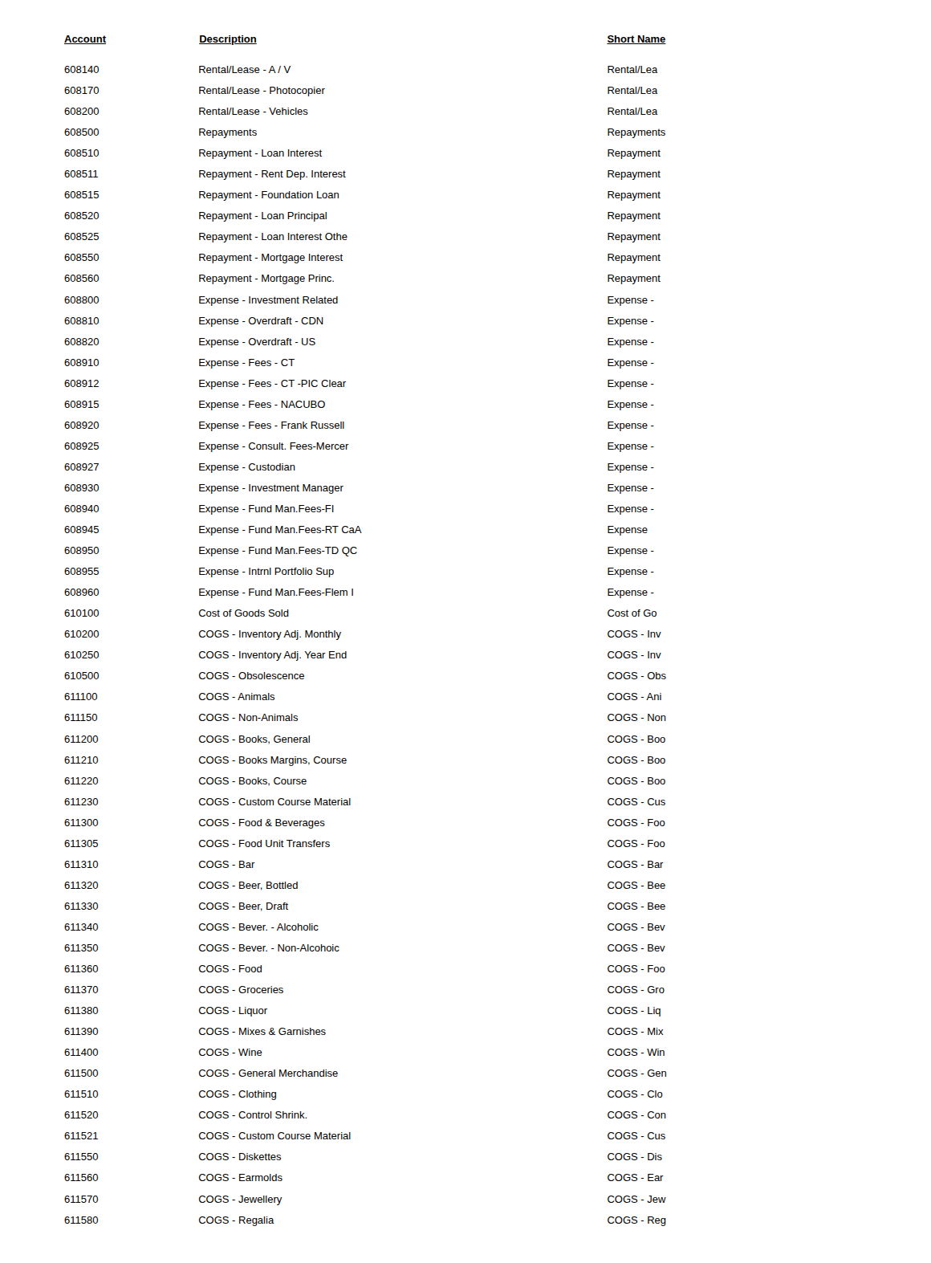| Account | Description | Short Name |
| --- | --- | --- |
| 608140 | Rental/Lease - A / V | Rental/Lea |
| 608170 | Rental/Lease - Photocopier | Rental/Lea |
| 608200 | Rental/Lease - Vehicles | Rental/Lea |
| 608500 | Repayments | Repayments |
| 608510 | Repayment - Loan Interest | Repayment |
| 608511 | Repayment - Rent Dep. Interest | Repayment |
| 608515 | Repayment - Foundation Loan | Repayment |
| 608520 | Repayment - Loan Principal | Repayment |
| 608525 | Repayment - Loan Interest Othe | Repayment |
| 608550 | Repayment - Mortgage Interest | Repayment |
| 608560 | Repayment - Mortgage Princ. | Repayment |
| 608800 | Expense - Investment Related | Expense - |
| 608810 | Expense - Overdraft - CDN | Expense - |
| 608820 | Expense - Overdraft - US | Expense - |
| 608910 | Expense - Fees - CT | Expense - |
| 608912 | Expense - Fees - CT -PIC Clear | Expense - |
| 608915 | Expense - Fees - NACUBO | Expense - |
| 608920 | Expense - Fees - Frank Russell | Expense - |
| 608925 | Expense - Consult. Fees-Mercer | Expense - |
| 608927 | Expense - Custodian | Expense - |
| 608930 | Expense - Investment Manager | Expense - |
| 608940 | Expense - Fund Man.Fees-FI | Expense - |
| 608945 | Expense - Fund Man.Fees-RT CaA | Expense |
| 608950 | Expense - Fund Man.Fees-TD QC | Expense - |
| 608955 | Expense - Intrnl Portfolio Sup | Expense - |
| 608960 | Expense - Fund Man.Fees-Flem I | Expense - |
| 610100 | Cost of Goods Sold | Cost of Go |
| 610200 | COGS - Inventory Adj. Monthly | COGS - Inv |
| 610250 | COGS - Inventory Adj. Year End | COGS - Inv |
| 610500 | COGS - Obsolescence | COGS - Obs |
| 611100 | COGS - Animals | COGS - Ani |
| 611150 | COGS - Non-Animals | COGS - Non |
| 611200 | COGS - Books, General | COGS - Boo |
| 611210 | COGS - Books Margins, Course | COGS - Boo |
| 611220 | COGS - Books, Course | COGS - Boo |
| 611230 | COGS - Custom Course Material | COGS - Cus |
| 611300 | COGS - Food & Beverages | COGS - Foo |
| 611305 | COGS - Food Unit Transfers | COGS - Foo |
| 611310 | COGS - Bar | COGS - Bar |
| 611320 | COGS - Beer, Bottled | COGS - Bee |
| 611330 | COGS - Beer, Draft | COGS - Bee |
| 611340 | COGS - Bever. - Alcoholic | COGS - Bev |
| 611350 | COGS - Bever. - Non-Alcohoic | COGS - Bev |
| 611360 | COGS - Food | COGS - Foo |
| 611370 | COGS - Groceries | COGS - Gro |
| 611380 | COGS - Liquor | COGS - Liq |
| 611390 | COGS - Mixes & Garnishes | COGS - Mix |
| 611400 | COGS - Wine | COGS - Win |
| 611500 | COGS - General Merchandise | COGS - Gen |
| 611510 | COGS - Clothing | COGS - Clo |
| 611520 | COGS - Control Shrink. | COGS - Con |
| 611521 | COGS - Custom Course Material | COGS - Cus |
| 611550 | COGS - Diskettes | COGS - Dis |
| 611560 | COGS - Earmolds | COGS - Ear |
| 611570 | COGS - Jewellery | COGS - Jew |
| 611580 | COGS - Regalia | COGS - Reg |